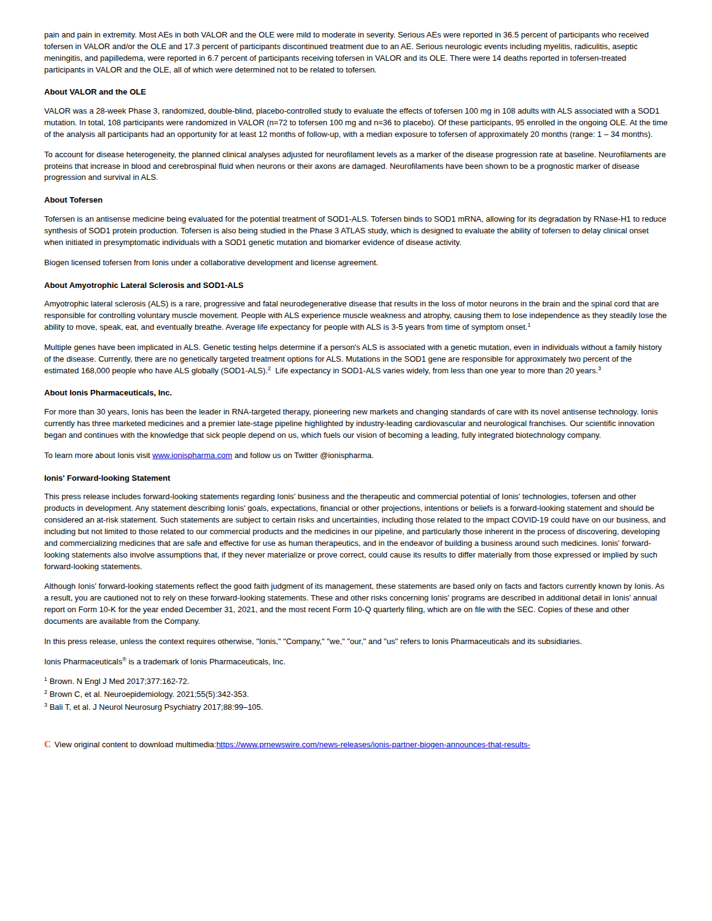pain and pain in extremity. Most AEs in both VALOR and the OLE were mild to moderate in severity. Serious AEs were reported in 36.5 percent of participants who received tofersen in VALOR and/or the OLE and 17.3 percent of participants discontinued treatment due to an AE. Serious neurologic events including myelitis, radiculitis, aseptic meningitis, and papilledema, were reported in 6.7 percent of participants receiving tofersen in VALOR and its OLE. There were 14 deaths reported in tofersen-treated participants in VALOR and the OLE, all of which were determined not to be related to tofersen.
About VALOR and the OLE
VALOR was a 28-week Phase 3, randomized, double-blind, placebo-controlled study to evaluate the effects of tofersen 100 mg in 108 adults with ALS associated with a SOD1 mutation. In total, 108 participants were randomized in VALOR (n=72 to tofersen 100 mg and n=36 to placebo). Of these participants, 95 enrolled in the ongoing OLE. At the time of the analysis all participants had an opportunity for at least 12 months of follow-up, with a median exposure to tofersen of approximately 20 months (range: 1 – 34 months).
To account for disease heterogeneity, the planned clinical analyses adjusted for neurofilament levels as a marker of the disease progression rate at baseline. Neurofilaments are proteins that increase in blood and cerebrospinal fluid when neurons or their axons are damaged. Neurofilaments have been shown to be a prognostic marker of disease progression and survival in ALS.
About Tofersen
Tofersen is an antisense medicine being evaluated for the potential treatment of SOD1-ALS. Tofersen binds to SOD1 mRNA, allowing for its degradation by RNase-H1 to reduce synthesis of SOD1 protein production. Tofersen is also being studied in the Phase 3 ATLAS study, which is designed to evaluate the ability of tofersen to delay clinical onset when initiated in presymptomatic individuals with a SOD1 genetic mutation and biomarker evidence of disease activity.
Biogen licensed tofersen from Ionis under a collaborative development and license agreement.
About Amyotrophic Lateral Sclerosis and SOD1-ALS
Amyotrophic lateral sclerosis (ALS) is a rare, progressive and fatal neurodegenerative disease that results in the loss of motor neurons in the brain and the spinal cord that are responsible for controlling voluntary muscle movement. People with ALS experience muscle weakness and atrophy, causing them to lose independence as they steadily lose the ability to move, speak, eat, and eventually breathe. Average life expectancy for people with ALS is 3-5 years from time of symptom onset.1
Multiple genes have been implicated in ALS. Genetic testing helps determine if a person's ALS is associated with a genetic mutation, even in individuals without a family history of the disease. Currently, there are no genetically targeted treatment options for ALS. Mutations in the SOD1 gene are responsible for approximately two percent of the estimated 168,000 people who have ALS globally (SOD1-ALS).2 Life expectancy in SOD1-ALS varies widely, from less than one year to more than 20 years.3
About Ionis Pharmaceuticals, Inc.
For more than 30 years, Ionis has been the leader in RNA-targeted therapy, pioneering new markets and changing standards of care with its novel antisense technology. Ionis currently has three marketed medicines and a premier late-stage pipeline highlighted by industry-leading cardiovascular and neurological franchises. Our scientific innovation began and continues with the knowledge that sick people depend on us, which fuels our vision of becoming a leading, fully integrated biotechnology company.
To learn more about Ionis visit www.ionispharma.com and follow us on Twitter @ionispharma.
Ionis' Forward-looking Statement
This press release includes forward-looking statements regarding Ionis' business and the therapeutic and commercial potential of Ionis' technologies, tofersen and other products in development. Any statement describing Ionis' goals, expectations, financial or other projections, intentions or beliefs is a forward-looking statement and should be considered an at-risk statement. Such statements are subject to certain risks and uncertainties, including those related to the impact COVID-19 could have on our business, and including but not limited to those related to our commercial products and the medicines in our pipeline, and particularly those inherent in the process of discovering, developing and commercializing medicines that are safe and effective for use as human therapeutics, and in the endeavor of building a business around such medicines. Ionis' forward-looking statements also involve assumptions that, if they never materialize or prove correct, could cause its results to differ materially from those expressed or implied by such forward-looking statements.
Although Ionis' forward-looking statements reflect the good faith judgment of its management, these statements are based only on facts and factors currently known by Ionis. As a result, you are cautioned not to rely on these forward-looking statements. These and other risks concerning Ionis' programs are described in additional detail in Ionis' annual report on Form 10-K for the year ended December 31, 2021, and the most recent Form 10-Q quarterly filing, which are on file with the SEC. Copies of these and other documents are available from the Company.
In this press release, unless the context requires otherwise, "Ionis," "Company," "we," "our," and "us" refers to Ionis Pharmaceuticals and its subsidiaries.
Ionis Pharmaceuticals® is a trademark of Ionis Pharmaceuticals, Inc.
1 Brown. N Engl J Med 2017;377:162-72.
2 Brown C, et al. Neuroepidemiology. 2021;55(5):342-353.
3 Bali T, et al. J Neurol Neurosurg Psychiatry 2017;88:99–105.
CView original content to download multimedia:https://www.prnewswire.com/news-releases/ionis-partner-biogen-announces-that-results-